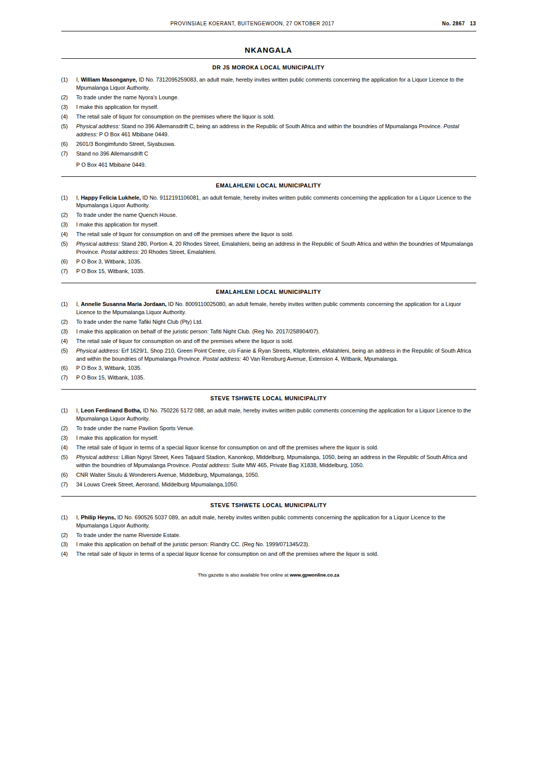PROVINSIALE KOERANT, BUITENGEWOON, 27 OKTOBER 2017
No. 2867 13
NKANGALA
DR JS MOROKA LOCAL MUNICIPALITY
(1) I, William Masonganye, ID No. 7312095259083, an adult male, hereby invites written public comments concerning the application for a Liquor Licence to the Mpumalanga Liquor Authority.
(2) To trade under the name Nyora’s Lounge.
(3) I make this application for myself.
(4) The retail sale of liquor for consumption on the premises where the liquor is sold.
(5) Physical address: Stand no 396 Allemansdrift C, being an address in the Republic of South Africa and within the boundries of Mpumalanga Province. Postal address: P O Box 461 Mbibane 0449.
(6) 2601/3 Bongimfundo Street, Siyabuswa.
(7) Stand no 396 Allemansdrift C
P O Box 461 Mbibane 0449.
EMALAHLENI LOCAL MUNICIPALITY
(1) I, Happy Felicia Lukhele, ID No. 9112191106081, an adult female, hereby invites written public comments concerning the application for a Liquor Licence to the Mpumalanga Liquor Authority.
(2) To trade under the name Quench House.
(3) I make this application for myself.
(4) The retail sale of liquor for consumption on and off the premises where the liquor is sold.
(5) Physical address: Stand 280, Portion 4, 20 Rhodes Street, Emalahleni, being an address in the Republic of South Africa and within the boundries of Mpumalanga Province. Postal address: 20 Rhodes Street, Emalahleni.
(6) P O Box 3, Witbank, 1035.
(7) P O Box 15, Witbank, 1035.
EMALAHLENI LOCAL MUNICIPALITY
(1) I, Annelie Susanna Maria Jordaan, ID No. 8009110025080, an adult female, hereby invites written public comments concerning the application for a Liquor Licence to the Mpumalanga Liquor Authority.
(2) To trade under the name Tafiki Night Club (Pty) Ltd.
(3) I make this application on behalf of the juristic person: Tafiti Night Club. (Reg No. 2017/258904/07).
(4) The retail sale of liquor for consumption on and off the premises where the liquor is sold.
(5) Physical address: Erf 1629/1, Shop 210, Green Point Centre, c/o Fanie & Ryan Streets, Klipfontein, eMalahleni, being an address in the Republic of South Africa and within the boundries of Mpumalanga Province. Postal address: 40 Van Rensburg Avenue, Extension 4, Witbank, Mpumalanga.
(6) P O Box 3, Witbank, 1035.
(7) P O Box 15, Witbank, 1035.
STEVE TSHWETE LOCAL MUNICIPALITY
(1) I, Leon Ferdinand Botha, ID No. 750226 5172 088, an adult male, hereby invites written public comments concerning the application for a Liquor Licence to the Mpumalanga Liquor Authority.
(2) To trade under the name Pavilion Sports Venue.
(3) I make this application for myself.
(4) The retail sale of liquor in terms of a special liquor license for consumption on and off the premises where the liquor is sold.
(5) Physical address: Lillian Ngoyi Street, Kees Taljaard Stadion, Kanonkop, Middelburg, Mpumalanga, 1050, being an address in the Republic of South Africa and within the boundries of Mpumalanga Province. Postal address: Suite MW 465, Private Bag X1838, Middelburg, 1050.
(6) CNR Walter Sisulu & Wonderers Avenue, Middelburg, Mpumalanga, 1050.
(7) 34 Louws Creek Street, Aerorand, Middelburg Mpumalanga,1050.
STEVE TSHWETE LOCAL MUNICIPALITY
(1) I, Philip Heyns, ID No. 690526 5037 089, an adult male, hereby invites written public comments concerning the application for a Liquor Licence to the Mpumalanga Liquor Authority.
(2) To trade under the name Riverside Estate.
(3) I make this application on behalf of the juristic person: Riandry CC. (Reg No. 1999/071345/23).
(4) The retail sale of liquor in terms of a special liquor license for consumption on and off the premises where the liquor is sold.
This gazette is also available free online at www.gpwonline.co.za